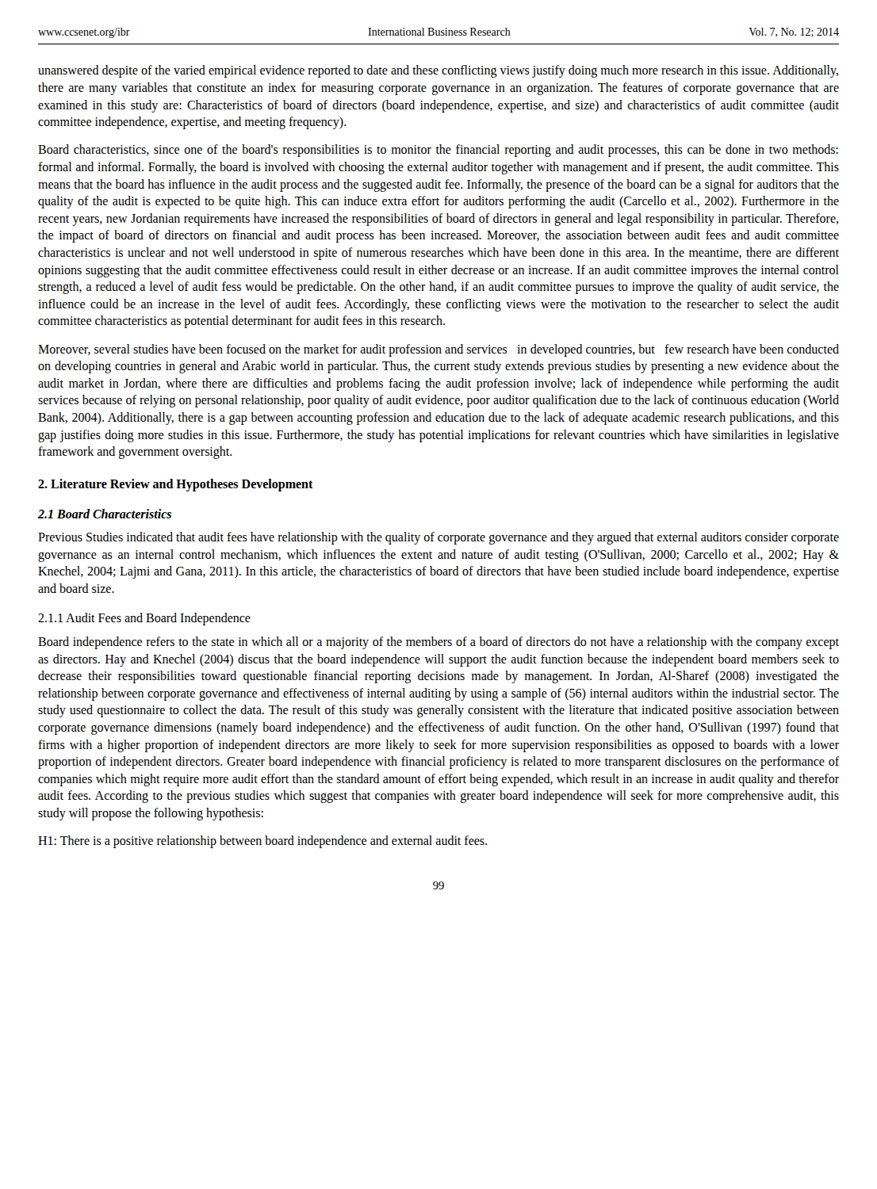www.ccsenet.org/ibr
International Business Research
Vol. 7, No. 12; 2014
unanswered despite of the varied empirical evidence reported to date and these conflicting views justify doing much more research in this issue. Additionally, there are many variables that constitute an index for measuring corporate governance in an organization. The features of corporate governance that are examined in this study are: Characteristics of board of directors (board independence, expertise, and size) and characteristics of audit committee (audit committee independence, expertise, and meeting frequency).
Board characteristics, since one of the board's responsibilities is to monitor the financial reporting and audit processes, this can be done in two methods: formal and informal. Formally, the board is involved with choosing the external auditor together with management and if present, the audit committee. This means that the board has influence in the audit process and the suggested audit fee. Informally, the presence of the board can be a signal for auditors that the quality of the audit is expected to be quite high. This can induce extra effort for auditors performing the audit (Carcello et al., 2002). Furthermore in the recent years, new Jordanian requirements have increased the responsibilities of board of directors in general and legal responsibility in particular. Therefore, the impact of board of directors on financial and audit process has been increased. Moreover, the association between audit fees and audit committee characteristics is unclear and not well understood in spite of numerous researches which have been done in this area. In the meantime, there are different opinions suggesting that the audit committee effectiveness could result in either decrease or an increase. If an audit committee improves the internal control strength, a reduced a level of audit fess would be predictable. On the other hand, if an audit committee pursues to improve the quality of audit service, the influence could be an increase in the level of audit fees. Accordingly, these conflicting views were the motivation to the researcher to select the audit committee characteristics as potential determinant for audit fees in this research.
Moreover, several studies have been focused on the market for audit profession and services in developed countries, but few research have been conducted on developing countries in general and Arabic world in particular. Thus, the current study extends previous studies by presenting a new evidence about the audit market in Jordan, where there are difficulties and problems facing the audit profession involve; lack of independence while performing the audit services because of relying on personal relationship, poor quality of audit evidence, poor auditor qualification due to the lack of continuous education (World Bank, 2004). Additionally, there is a gap between accounting profession and education due to the lack of adequate academic research publications, and this gap justifies doing more studies in this issue. Furthermore, the study has potential implications for relevant countries which have similarities in legislative framework and government oversight.
2. Literature Review and Hypotheses Development
2.1 Board Characteristics
Previous Studies indicated that audit fees have relationship with the quality of corporate governance and they argued that external auditors consider corporate governance as an internal control mechanism, which influences the extent and nature of audit testing (O'Sullivan, 2000; Carcello et al., 2002; Hay & Knechel, 2004; Lajmi and Gana, 2011). In this article, the characteristics of board of directors that have been studied include board independence, expertise and board size.
2.1.1 Audit Fees and Board Independence
Board independence refers to the state in which all or a majority of the members of a board of directors do not have a relationship with the company except as directors. Hay and Knechel (2004) discus that the board independence will support the audit function because the independent board members seek to decrease their responsibilities toward questionable financial reporting decisions made by management. In Jordan, Al-Sharef (2008) investigated the relationship between corporate governance and effectiveness of internal auditing by using a sample of (56) internal auditors within the industrial sector. The study used questionnaire to collect the data. The result of this study was generally consistent with the literature that indicated positive association between corporate governance dimensions (namely board independence) and the effectiveness of audit function. On the other hand, O'Sullivan (1997) found that firms with a higher proportion of independent directors are more likely to seek for more supervision responsibilities as opposed to boards with a lower proportion of independent directors. Greater board independence with financial proficiency is related to more transparent disclosures on the performance of companies which might require more audit effort than the standard amount of effort being expended, which result in an increase in audit quality and therefor audit fees. According to the previous studies which suggest that companies with greater board independence will seek for more comprehensive audit, this study will propose the following hypothesis:
H1: There is a positive relationship between board independence and external audit fees.
99